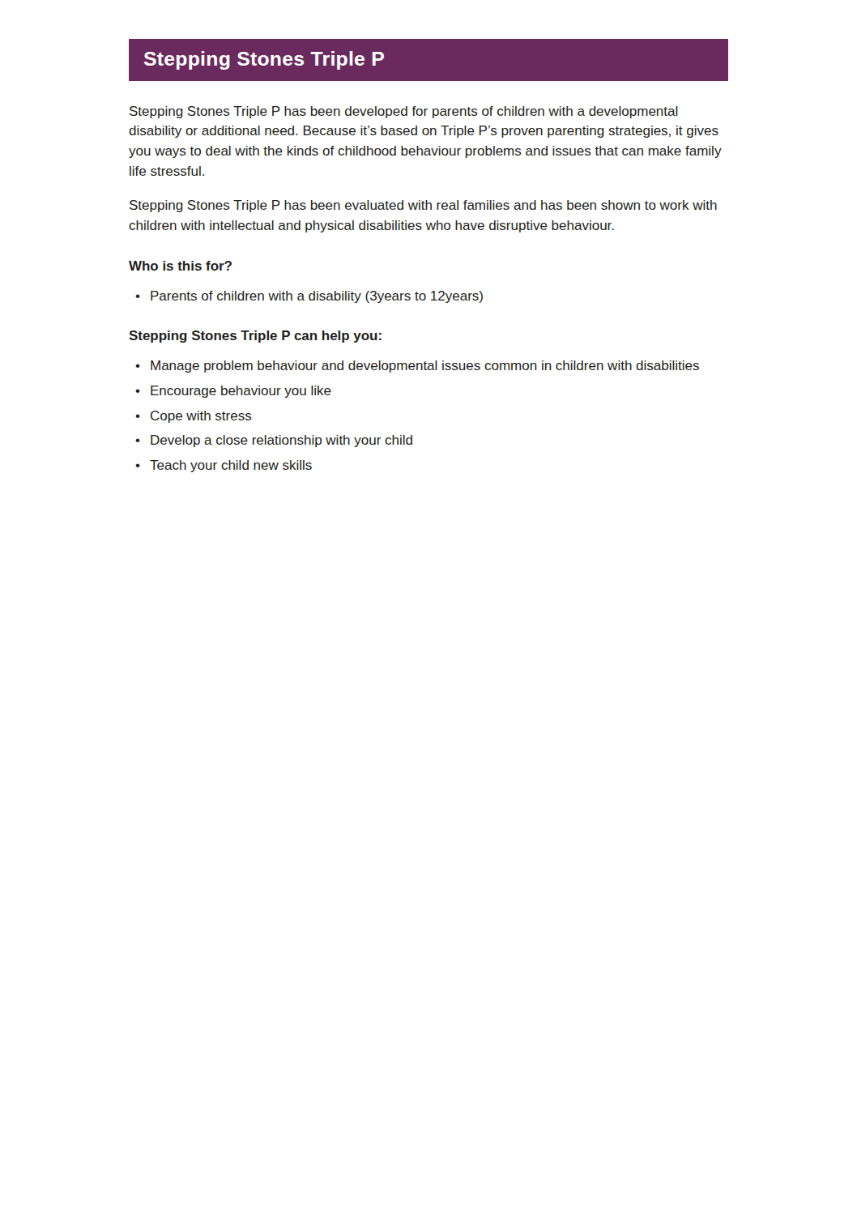Stepping Stones Triple P
Stepping Stones Triple P has been developed for parents of children with a developmental disability or additional need. Because it’s based on Triple P’s proven parenting strategies, it gives you ways to deal with the kinds of childhood behaviour problems and issues that can make family life stressful.
Stepping Stones Triple P has been evaluated with real families and has been shown to work with children with intellectual and physical disabilities who have disruptive behaviour.
Who is this for?
Parents of children with a disability (3years to 12years)
Stepping Stones Triple P can help you:
Manage problem behaviour and developmental issues common in children with disabilities
Encourage behaviour you like
Cope with stress
Develop a close relationship with your child
Teach your child new skills